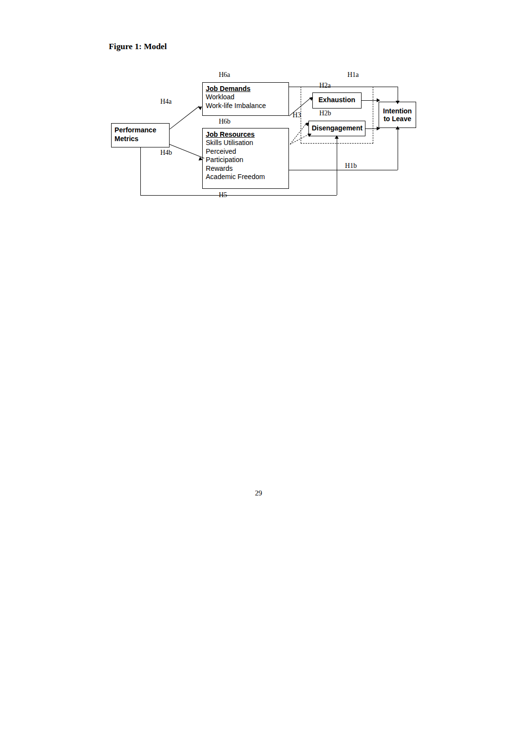Figure 1: Model
Performance
Metrics
Job Demands Workload
Work-life Imbalance
Job Resources Skills Utilisation
Perceived
Participation
Rewards
Academic Freedom
Exhaustion
Disengagement
Intention
to Leave
H6a
H6b
H4a
H4b
H1a
H1b
H2a
H2b
H3
H5
29